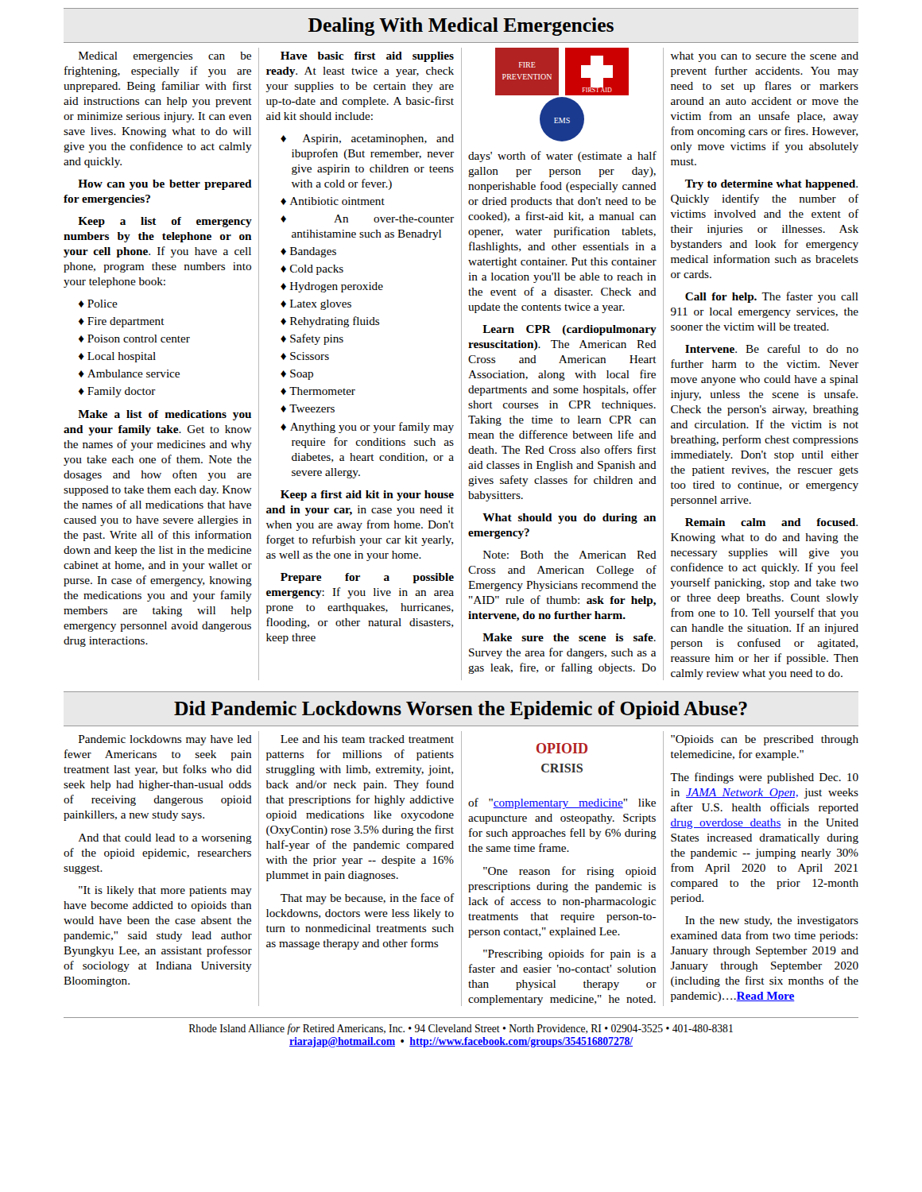Dealing With Medical Emergencies
Medical emergencies can be frightening, especially if you are unprepared. Being familiar with first aid instructions can help you prevent or minimize serious injury. It can even save lives. Knowing what to do will give you the confidence to act calmly and quickly.
How can you be better prepared for emergencies?
Keep a list of emergency numbers by the telephone or on your cell phone. If you have a cell phone, program these numbers into your telephone book:
Police
Fire department
Poison control center
Local hospital
Ambulance service
Family doctor
Make a list of medications you and your family take. Get to know the names of your medicines and why you take each one of them. Note the dosages and how often you are supposed to take them each day. Know the names of all medications that have caused you to have severe allergies in the past. Write all of this information down and keep the list in the medicine cabinet at home, and in your wallet or purse. In case of emergency, knowing the medications you and your family members are taking will help emergency personnel avoid dangerous drug interactions.
Have basic first aid supplies ready. At least twice a year, check your supplies to be certain they are up-to-date and complete. A basic-first aid kit should include:
Aspirin, acetaminophen, and ibuprofen (But remember, never give aspirin to children or teens with a cold or fever.)
Antibiotic ointment
An over-the-counter antihistamine such as Benadryl
Bandages
Cold packs
Hydrogen peroxide
Latex gloves
Rehydrating fluids
Safety pins
Scissors
Soap
Thermometer
Tweezers
Anything you or your family may require for conditions such as diabetes, a heart condition, or a severe allergy.
Keep a first aid kit in your house and in your car, in case you need it when you are away from home. Don't forget to refurbish your car kit yearly, as well as the one in your home.
Prepare for a possible emergency: If you live in an area prone to earthquakes, hurricanes, flooding, or other natural disasters, keep three
days' worth of water (estimate a half gallon per person per day), nonperishable food (especially canned or dried products that don't need to be cooked), a first-aid kit, a manual can opener, water purification tablets, flashlights, and other essentials in a watertight container. Put this container in a location you'll be able to reach in the event of a disaster. Check and update the contents twice a year.
Learn CPR (cardiopulmonary resuscitation). The American Red Cross and American Heart Association, along with local fire departments and some hospitals, offer short courses in CPR techniques. Taking the time to learn CPR can mean the difference between life and death. The Red Cross also offers first aid classes in English and Spanish and gives safety classes for children and babysitters.
What should you do during an emergency?
Note: Both the American Red Cross and American College of Emergency Physicians recommend the "AID" rule of thumb: ask for help, intervene, do no further harm.
Make sure the scene is safe. Survey the area for dangers, such as a gas leak, fire, or falling objects. Do what you can to secure the scene and prevent further accidents. You may need to set up flares or markers around an auto accident or move the victim from an unsafe place, away from oncoming cars or fires. However, only move victims if you absolutely must.
Try to determine what happened. Quickly identify the number of victims involved and the extent of their injuries or illnesses. Ask bystanders and look for emergency medical information such as bracelets or cards.
Call for help. The faster you call 911 or local emergency services, the sooner the victim will be treated.
Intervene. Be careful to do no further harm to the victim. Never move anyone who could have a spinal injury, unless the scene is unsafe. Check the person's airway, breathing and circulation. If the victim is not breathing, perform chest compressions immediately. Don't stop until either the patient revives, the rescuer gets too tired to continue, or emergency personnel arrive.
Remain calm and focused. Knowing what to do and having the necessary supplies will give you confidence to act quickly. If you feel yourself panicking, stop and take two or three deep breaths. Count slowly from one to 10. Tell yourself that you can handle the situation. If an injured person is confused or agitated, reassure him or her if possible. Then calmly review what you need to do.
Did Pandemic Lockdowns Worsen the Epidemic of Opioid Abuse?
Pandemic lockdowns may have led fewer Americans to seek pain treatment last year, but folks who did seek help had higher-than-usual odds of receiving dangerous opioid painkillers, a new study says.
And that could lead to a worsening of the opioid epidemic, researchers suggest.
"It is likely that more patients may have become addicted to opioids than would have been the case absent the pandemic," said study lead author Byungkyu Lee, an assistant professor of sociology at Indiana University Bloomington.
Lee and his team tracked treatment patterns for millions of patients struggling with limb, extremity, joint, back and/or neck pain. They found that prescriptions for highly addictive opioid medications like oxycodone (OxyContin) rose 3.5% during the first half-year of the pandemic compared with the prior year -- despite a 16% plummet in pain diagnoses.
That may be because, in the face of lockdowns, doctors were less likely to turn to nonmedicinal treatments such as massage therapy and other forms
of "complementary medicine" like acupuncture and osteopathy. Scripts for such approaches fell by 6% during the same time frame.
"One reason for rising opioid prescriptions during the pandemic is lack of access to non-pharmacologic treatments that require person-to-person contact," explained Lee.
"Prescribing opioids for pain is a faster and easier 'no-contact' solution than physical therapy or complementary medicine," he noted. "Opioids can be prescribed through telemedicine, for example."
The findings were published Dec. 10 in JAMA Network Open, just weeks after U.S. health officials reported drug overdose deaths in the United States increased dramatically during the pandemic -- jumping nearly 30% from April 2020 to April 2021 compared to the prior 12-month period.
In the new study, the investigators examined data from two time periods: January through September 2019 and January through September 2020 (including the first six months of the pandemic)….Read More
Rhode Island Alliance for Retired Americans, Inc. • 94 Cleveland Street • North Providence, RI • 02904-3525 • 401-480-8381
riarajap@hotmail.com • http://www.facebook.com/groups/354516807278/